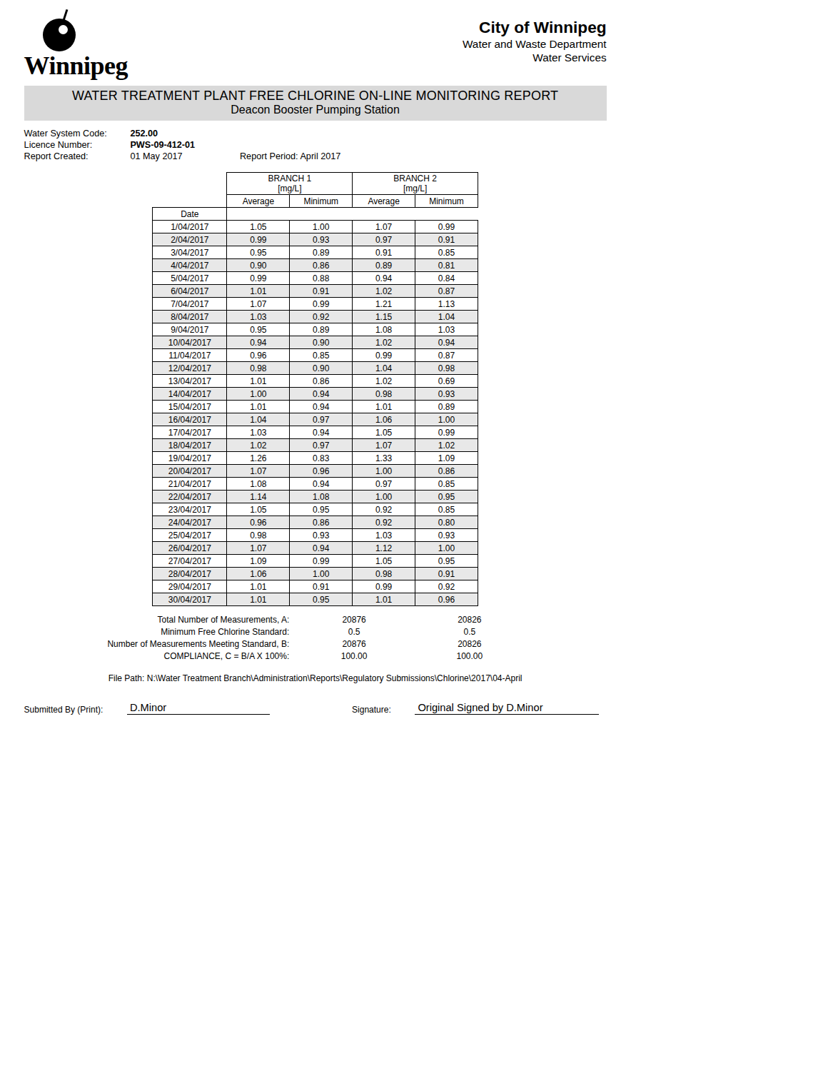Winnipeg
City of Winnipeg
Water and Waste Department
Water Services
WATER TREATMENT PLANT FREE CHLORINE ON-LINE MONITORING REPORT
Deacon Booster Pumping Station
| Water System Code: | 252.00 | |
| Licence Number: | PWS-09-412-01 | |
| Report Created: | 01 May 2017 | Report Period: April 2017 |
| | BRANCH 1 [mg/L] | BRANCH 2 [mg/L] |
| --- | --- | --- |
| Average | Minimum | Average | Minimum |
| Date | | | | |
| 1/04/2017 | 1.05 | 1.00 | 1.07 | 0.99 |
| 2/04/2017 | 0.99 | 0.93 | 0.97 | 0.91 |
| 3/04/2017 | 0.95 | 0.89 | 0.91 | 0.85 |
| 4/04/2017 | 0.90 | 0.86 | 0.89 | 0.81 |
| 5/04/2017 | 0.99 | 0.88 | 0.94 | 0.84 |
| 6/04/2017 | 1.01 | 0.91 | 1.02 | 0.87 |
| 7/04/2017 | 1.07 | 0.99 | 1.21 | 1.13 |
| 8/04/2017 | 1.03 | 0.92 | 1.15 | 1.04 |
| 9/04/2017 | 0.95 | 0.89 | 1.08 | 1.03 |
| 10/04/2017 | 0.94 | 0.90 | 1.02 | 0.94 |
| 11/04/2017 | 0.96 | 0.85 | 0.99 | 0.87 |
| 12/04/2017 | 0.98 | 0.90 | 1.04 | 0.98 |
| 13/04/2017 | 1.01 | 0.86 | 1.02 | 0.69 |
| 14/04/2017 | 1.00 | 0.94 | 0.98 | 0.93 |
| 15/04/2017 | 1.01 | 0.94 | 1.01 | 0.89 |
| 16/04/2017 | 1.04 | 0.97 | 1.06 | 1.00 |
| 17/04/2017 | 1.03 | 0.94 | 1.05 | 0.99 |
| 18/04/2017 | 1.02 | 0.97 | 1.07 | 1.02 |
| 19/04/2017 | 1.26 | 0.83 | 1.33 | 1.09 |
| 20/04/2017 | 1.07 | 0.96 | 1.00 | 0.86 |
| 21/04/2017 | 1.08 | 0.94 | 0.97 | 0.85 |
| 22/04/2017 | 1.14 | 1.08 | 1.00 | 0.95 |
| 23/04/2017 | 1.05 | 0.95 | 0.92 | 0.85 |
| 24/04/2017 | 0.96 | 0.86 | 0.92 | 0.80 |
| 25/04/2017 | 0.98 | 0.93 | 1.03 | 0.93 |
| 26/04/2017 | 1.07 | 0.94 | 1.12 | 1.00 |
| 27/04/2017 | 1.09 | 0.99 | 1.05 | 0.95 |
| 28/04/2017 | 1.06 | 1.00 | 0.98 | 0.91 |
| 29/04/2017 | 1.01 | 0.91 | 0.99 | 0.92 |
| 30/04/2017 | 1.01 | 0.95 | 1.01 | 0.96 |
| Total Number of Measurements, A: | 20876 | 20826 |
| Minimum Free Chlorine Standard: | 0.5 | 0.5 |
| Number of Measurements Meeting Standard, B: | 20876 | 20826 |
| COMPLIANCE, C = B/A X 100%: | 100.00 | 100.00 |
File Path: N:\Water Treatment Branch\Administration\Reports\Regulatory Submissions\Chlorine\2017\04-April
Submitted By (Print):
D.Minor
Signature:
Original Signed by D.Minor